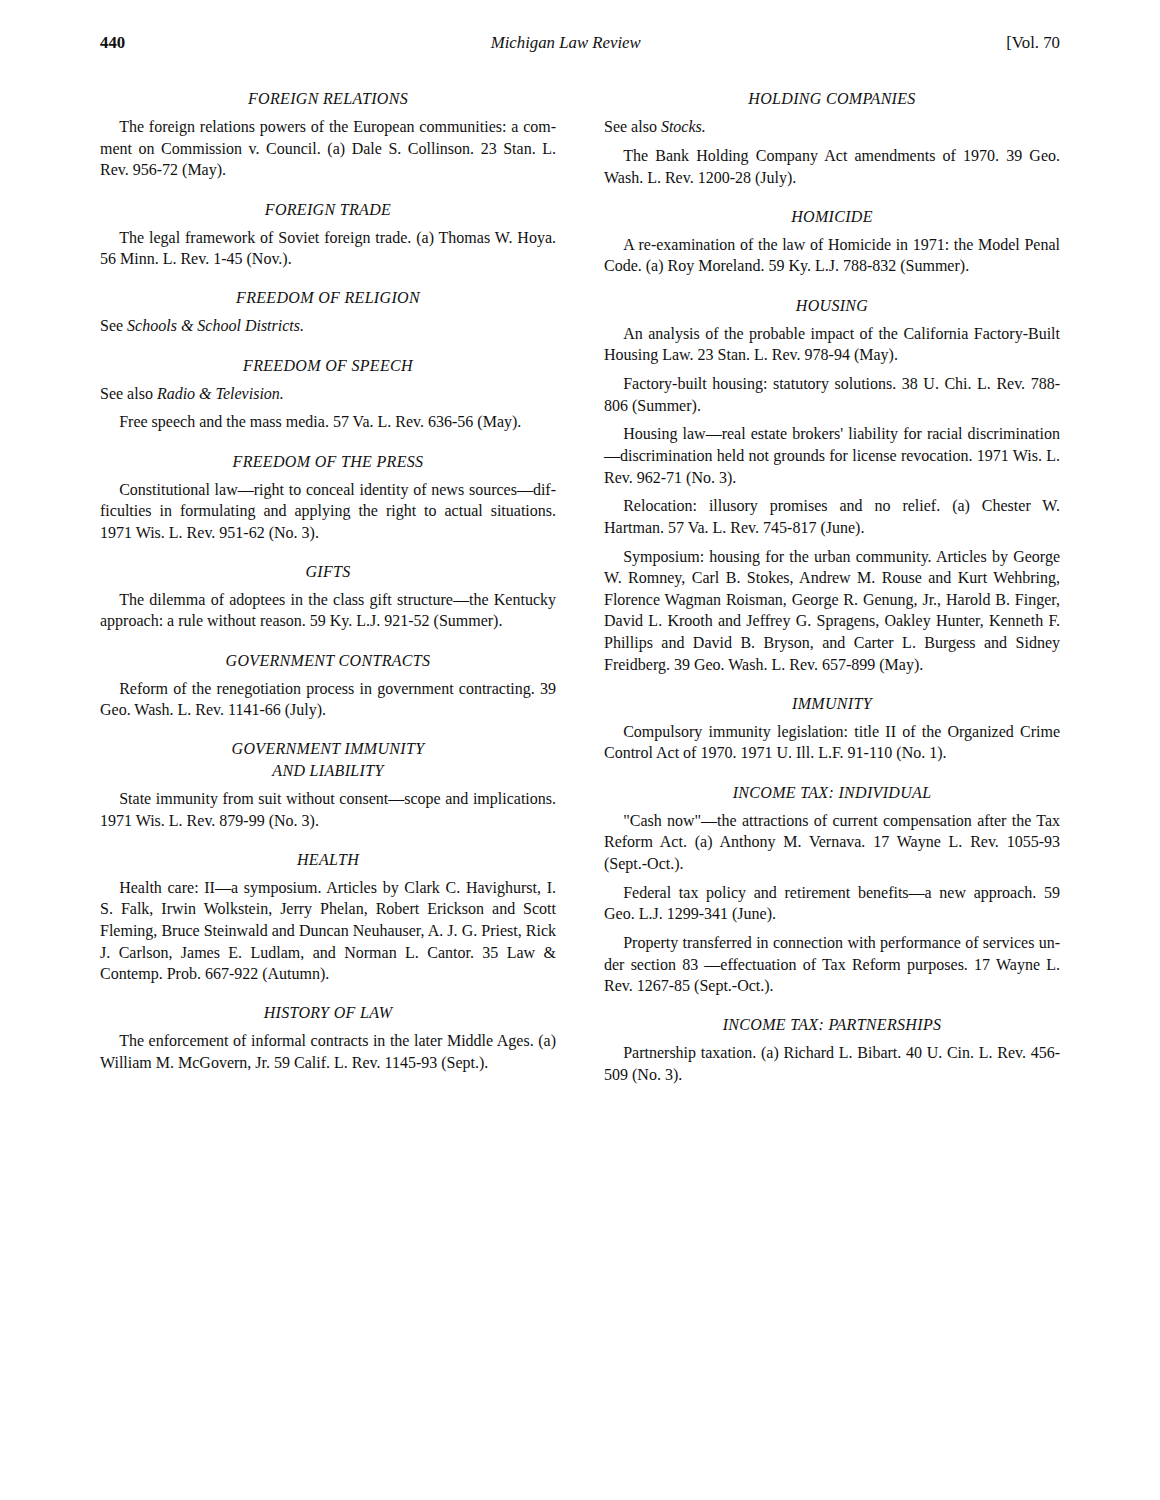440 Michigan Law Review [Vol. 70
FOREIGN RELATIONS
The foreign relations powers of the European communities: a comment on Commission v. Council. (a) Dale S. Collinson. 23 Stan. L. Rev. 956-72 (May).
FOREIGN TRADE
The legal framework of Soviet foreign trade. (a) Thomas W. Hoya. 56 Minn. L. Rev. 1-45 (Nov.).
FREEDOM OF RELIGION
See Schools & School Districts.
FREEDOM OF SPEECH
See also Radio & Television.
Free speech and the mass media. 57 Va. L. Rev. 636-56 (May).
FREEDOM OF THE PRESS
Constitutional law—right to conceal identity of news sources—difficulties in formulating and applying the right to actual situations. 1971 Wis. L. Rev. 951-62 (No. 3).
GIFTS
The dilemma of adoptees in the class gift structure—the Kentucky approach: a rule without reason. 59 Ky. L.J. 921-52 (Summer).
GOVERNMENT CONTRACTS
Reform of the renegotiation process in government contracting. 39 Geo. Wash. L. Rev. 1141-66 (July).
GOVERNMENT IMMUNITY
AND LIABILITY
State immunity from suit without consent—scope and implications. 1971 Wis. L. Rev. 879-99 (No. 3).
HEALTH
Health care: II—a symposium. Articles by Clark C. Havighurst, I. S. Falk, Irwin Wolkstein, Jerry Phelan, Robert Erickson and Scott Fleming, Bruce Steinwald and Duncan Neuhauser, A. J. G. Priest, Rick J. Carlson, James E. Ludlam, and Norman L. Cantor. 35 Law & Contemp. Prob. 667-922 (Autumn).
HISTORY OF LAW
The enforcement of informal contracts in the later Middle Ages. (a) William M. McGovern, Jr. 59 Calif. L. Rev. 1145-93 (Sept.).
HOLDING COMPANIES
See also Stocks.
The Bank Holding Company Act amendments of 1970. 39 Geo. Wash. L. Rev. 1200-28 (July).
HOMICIDE
A re-examination of the law of Homicide in 1971: the Model Penal Code. (a) Roy Moreland. 59 Ky. L.J. 788-832 (Summer).
HOUSING
An analysis of the probable impact of the California Factory-Built Housing Law. 23 Stan. L. Rev. 978-94 (May).
Factory-built housing: statutory solutions. 38 U. Chi. L. Rev. 788-806 (Summer).
Housing law—real estate brokers' liability for racial discrimination—discrimination held not grounds for license revocation. 1971 Wis. L. Rev. 962-71 (No. 3).
Relocation: illusory promises and no relief. (a) Chester W. Hartman. 57 Va. L. Rev. 745-817 (June).
Symposium: housing for the urban community. Articles by George W. Romney, Carl B. Stokes, Andrew M. Rouse and Kurt Wehbring, Florence Wagman Roisman, George R. Genung, Jr., Harold B. Finger, David L. Krooth and Jeffrey G. Spragens, Oakley Hunter, Kenneth F. Phillips and David B. Bryson, and Carter L. Burgess and Sidney Freidberg. 39 Geo. Wash. L. Rev. 657-899 (May).
IMMUNITY
Compulsory immunity legislation: title II of the Organized Crime Control Act of 1970. 1971 U. Ill. L.F. 91-110 (No. 1).
INCOME TAX: INDIVIDUAL
"Cash now"—the attractions of current compensation after the Tax Reform Act. (a) Anthony M. Vernava. 17 Wayne L. Rev. 1055-93 (Sept.-Oct.).
Federal tax policy and retirement benefits—a new approach. 59 Geo. L.J. 1299-341 (June).
Property transferred in connection with performance of services under section 83 —effectuation of Tax Reform purposes. 17 Wayne L. Rev. 1267-85 (Sept.-Oct.).
INCOME TAX: PARTNERSHIPS
Partnership taxation. (a) Richard L. Bibart. 40 U. Cin. L. Rev. 456-509 (No. 3).